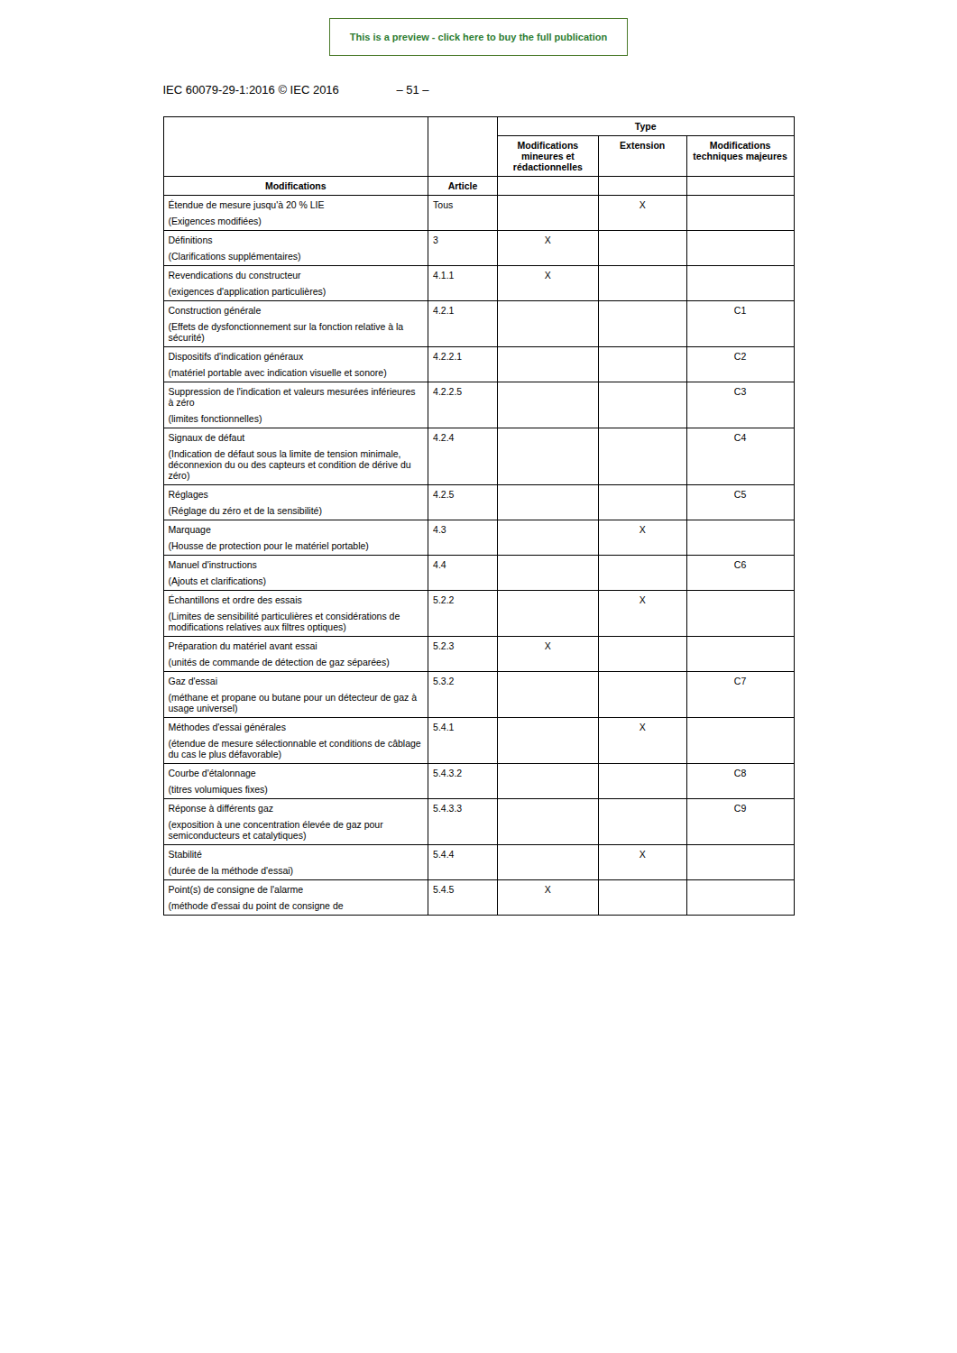This is a preview - click here to buy the full publication
IEC 60079-29-1:2016 © IEC 2016 – 51 –
| | | Type |
| --- | --- | --- |
| Modifications mineures et rédactionnelles | Extension | Modifications techniques majeures |
| Modifications | Article | | | |
| Étendue de mesure jusqu'à 20 % LIE (Exigences modifiées) | Tous | | X | |
| Définitions (Clarifications supplémentaires) | 3 | X | | |
| Revendications du constructeur (exigences d'application particulières) | 4.1.1 | X | | |
| Construction générale (Effets de dysfonctionnement sur la fonction relative à la sécurité) | 4.2.1 | | | C1 |
| Dispositifs d'indication généraux (matériel portable avec indication visuelle et sonore) | 4.2.2.1 | | | C2 |
| Suppression de l'indication et valeurs mesurées inférieures à zéro (limites fonctionnelles) | 4.2.2.5 | | | C3 |
| Signaux de défaut (Indication de défaut sous la limite de tension minimale, déconnexion du ou des capteurs et condition de dérive du zéro) | 4.2.4 | | | C4 |
| Réglages (Réglage du zéro et de la sensibilité) | 4.2.5 | | | C5 |
| Marquage (Housse de protection pour le matériel portable) | 4.3 | | X | |
| Manuel d'instructions (Ajouts et clarifications) | 4.4 | | | C6 |
| Échantillons et ordre des essais (Limites de sensibilité particulières et considérations de modifications relatives aux filtres optiques) | 5.2.2 | | X | |
| Préparation du matériel avant essai (unités de commande de détection de gaz séparées) | 5.2.3 | X | | |
| Gaz d'essai (méthane et propane ou butane pour un détecteur de gaz à usage universel) | 5.3.2 | | | C7 |
| Méthodes d'essai générales (étendue de mesure sélectionnable et conditions de câblage du cas le plus défavorable) | 5.4.1 | | X | |
| Courbe d'étalonnage (titres volumiques fixes) | 5.4.3.2 | | | C8 |
| Réponse à différents gaz (exposition à une concentration élevée de gaz pour semiconducteurs et catalytiques) | 5.4.3.3 | | | C9 |
| Stabilité (durée de la méthode d'essai) | 5.4.4 | | X | |
| Point(s) de consigne de l'alarme (méthode d'essai du point de consigne de | 5.4.5 | X | | |